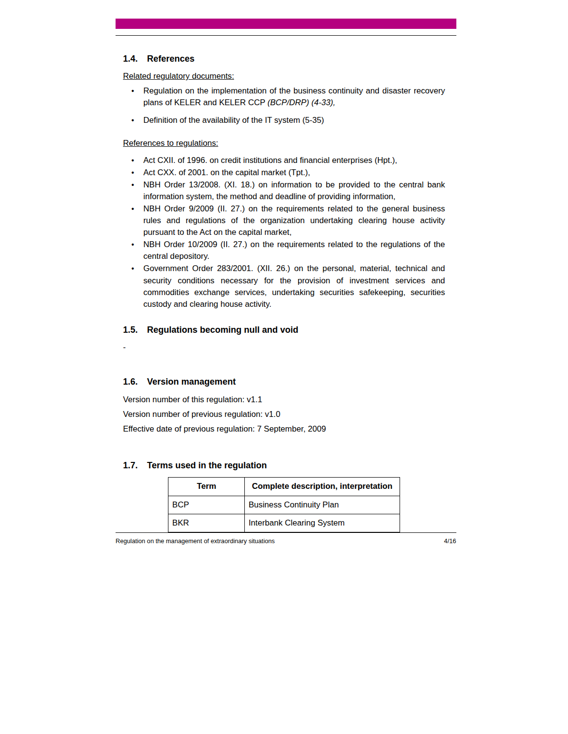1.4. References
Related regulatory documents:
Regulation on the implementation of the business continuity and disaster recovery plans of KELER and KELER CCP (BCP/DRP) (4-33),
Definition of the availability of the IT system (5-35)
References to regulations:
Act CXII. of 1996. on credit institutions and financial enterprises (Hpt.),
Act CXX. of 2001. on the capital market (Tpt.),
NBH Order 13/2008. (XI. 18.) on information to be provided to the central bank information system, the method and deadline of providing information,
NBH Order 9/2009 (II. 27.) on the requirements related to the general business rules and regulations of the organization undertaking clearing house activity pursuant to the Act on the capital market,
NBH Order 10/2009 (II. 27.) on the requirements related to the regulations of the central depository.
Government Order 283/2001. (XII. 26.) on the personal, material, technical and security conditions necessary for the provision of investment services and commodities exchange services, undertaking securities safekeeping, securities custody and clearing house activity.
1.5. Regulations becoming null and void
-
1.6. Version management
Version number of this regulation: v1.1
Version number of previous regulation: v1.0
Effective date of previous regulation: 7 September, 2009
1.7. Terms used in the regulation
| Term | Complete description, interpretation |
| --- | --- |
| BCP | Business Continuity Plan |
| BKR | Interbank Clearing System |
Regulation on the management of extraordinary situations 4/16